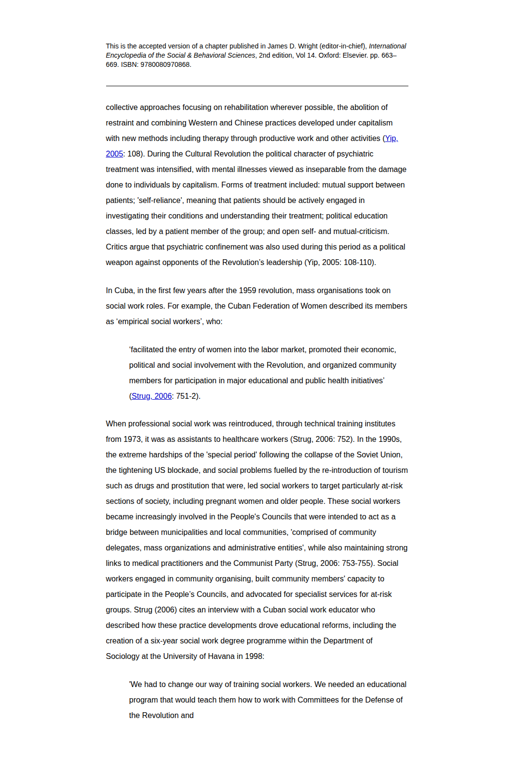This is the accepted version of a chapter published in James D. Wright (editor-in-chief), International Encyclopedia of the Social & Behavioral Sciences, 2nd edition, Vol 14. Oxford: Elsevier. pp. 663–669. ISBN: 9780080970868.
collective approaches focusing on rehabilitation wherever possible, the abolition of restraint and combining Western and Chinese practices developed under capitalism with new methods including therapy through productive work and other activities (Yip, 2005: 108). During the Cultural Revolution the political character of psychiatric treatment was intensified, with mental illnesses viewed as inseparable from the damage done to individuals by capitalism. Forms of treatment included: mutual support between patients; 'self-reliance', meaning that patients should be actively engaged in investigating their conditions and understanding their treatment; political education classes, led by a patient member of the group; and open self- and mutual-criticism. Critics argue that psychiatric confinement was also used during this period as a political weapon against opponents of the Revolution’s leadership (Yip, 2005: 108-110).
In Cuba, in the first few years after the 1959 revolution, mass organisations took on social work roles. For example, the Cuban Federation of Women described its members as ‘empirical social workers’, who:
‘facilitated the entry of women into the labor market, promoted their economic, political and social involvement with the Revolution, and organized community members for participation in major educational and public health initiatives’ (Strug, 2006: 751-2).
When professional social work was reintroduced, through technical training institutes from 1973, it was as assistants to healthcare workers (Strug, 2006: 752). In the 1990s, the extreme hardships of the 'special period' following the collapse of the Soviet Union, the tightening US blockade, and social problems fuelled by the re-introduction of tourism such as drugs and prostitution that were, led social workers to target particularly at-risk sections of society, including pregnant women and older people. These social workers became increasingly involved in the People's Councils that were intended to act as a bridge between municipalities and local communities, 'comprised of community delegates, mass organizations and administrative entities', while also maintaining strong links to medical practitioners and the Communist Party (Strug, 2006: 753-755). Social workers engaged in community organising, built community members' capacity to participate in the People’s Councils, and advocated for specialist services for at-risk groups. Strug (2006) cites an interview with a Cuban social work educator who described how these practice developments drove educational reforms, including the creation of a six-year social work degree programme within the Department of Sociology at the University of Havana in 1998:
'We had to change our way of training social workers. We needed an educational program that would teach them how to work with Committees for the Defense of the Revolution and